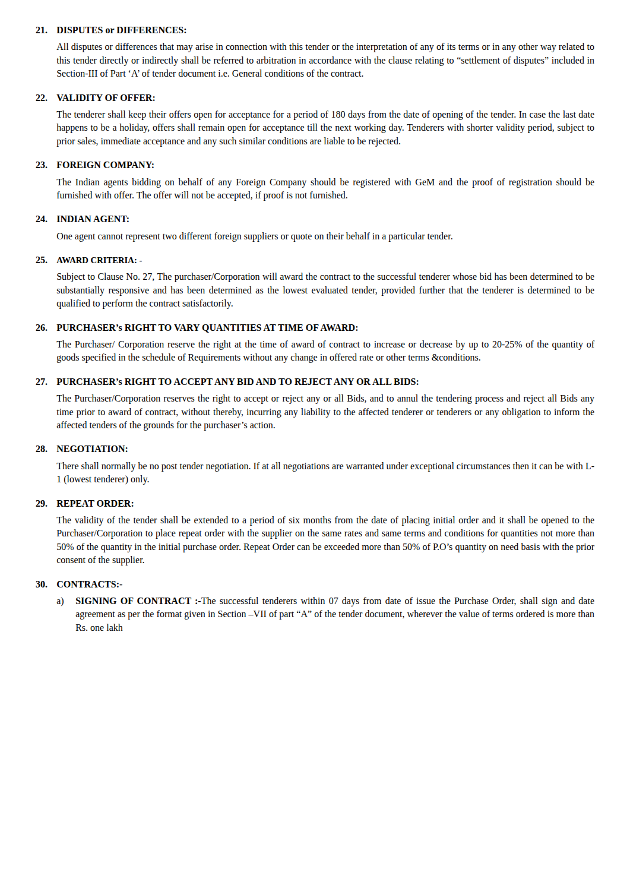21. DISPUTES or DIFFERENCES:
All disputes or differences that may arise in connection with this tender or the interpretation of any of its terms or in any other way related to this tender directly or indirectly shall be referred to arbitration in accordance with the clause relating to “settlement of disputes” included in Section-III of Part ‘A’ of tender document i.e. General conditions of the contract.
22. VALIDITY OF OFFER:
The tenderer shall keep their offers open for acceptance for a period of 180 days from the date of opening of the tender. In case the last date happens to be a holiday, offers shall remain open for acceptance till the next working day. Tenderers with shorter validity period, subject to prior sales, immediate acceptance and any such similar conditions are liable to be rejected.
23. FOREIGN COMPANY:
The Indian agents bidding on behalf of any Foreign Company should be registered with GeM and the proof of registration should be furnished with offer. The offer will not be accepted, if proof is not furnished.
24. INDIAN AGENT:
One agent cannot represent two different foreign suppliers or quote on their behalf in a particular tender.
25. AWARD CRITERIA: -
Subject to Clause No. 27, The purchaser/Corporation will award the contract to the successful tenderer whose bid has been determined to be substantially responsive and has been determined as the lowest evaluated tender, provided further that the tenderer is determined to be qualified to perform the contract satisfactorily.
26. PURCHASER’s RIGHT TO VARY QUANTITIES AT TIME OF AWARD:
The Purchaser/ Corporation reserve the right at the time of award of contract to increase or decrease by up to 20-25% of the quantity of goods specified in the schedule of Requirements without any change in offered rate or other terms &conditions.
27. PURCHASER’s RIGHT TO ACCEPT ANY BID AND TO REJECT ANY OR ALL BIDS:
The Purchaser/Corporation reserves the right to accept or reject any or all Bids, and to annul the tendering process and reject all Bids any time prior to award of contract, without thereby, incurring any liability to the affected tenderer or tenderers or any obligation to inform the affected tenders of the grounds for the purchaser’s action.
28. NEGOTIATION:
There shall normally be no post tender negotiation. If at all negotiations are warranted under exceptional circumstances then it can be with L-1 (lowest tenderer) only.
29. REPEAT ORDER:
The validity of the tender shall be extended to a period of six months from the date of placing initial order and it shall be opened to the Purchaser/Corporation to place repeat order with the supplier on the same rates and same terms and conditions for quantities not more than 50% of the quantity in the initial purchase order. Repeat Order can be exceeded more than 50% of P.O’s quantity on need basis with the prior consent of the supplier.
30. CONTRACTS:-
a) SIGNING OF CONTRACT :-The successful tenderers within 07 days from date of issue the Purchase Order, shall sign and date agreement as per the format given in Section –VII of part “A” of the tender document, wherever the value of terms ordered is more than Rs. one lakh